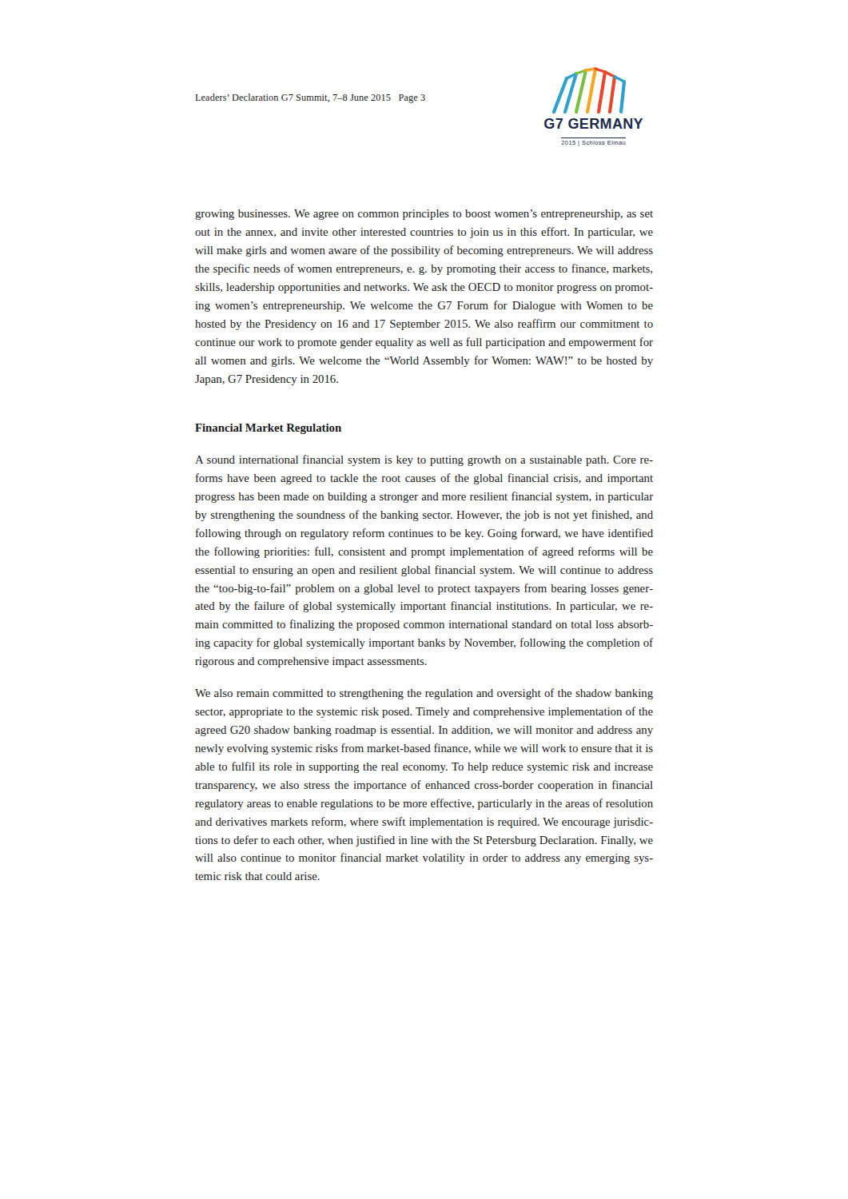Leaders’ Declaration G7 Summit, 7–8 June 2015 Page 3
G7 GERMANY
2015 | Schloss Elmau
growing businesses. We agree on common principles to boost women’s entrepreneurship, as set out in the annex, and invite other interested countries to join us in this effort. In particular, we will make girls and women aware of the possibility of becoming entrepreneurs. We will address the specific needs of women entrepreneurs, e. g. by promoting their access to finance, markets, skills, leadership opportunities and networks. We ask the OECD to monitor progress on promoting women’s entrepreneurship. We welcome the G7 Forum for Dialogue with Women to be hosted by the Presidency on 16 and 17 September 2015. We also reaffirm our commitment to continue our work to promote gender equality as well as full participation and empowerment for all women and girls. We welcome the “World Assembly for Women: WAW!” to be hosted by Japan, G7 Presidency in 2016.
Financial Market Regulation
A sound international financial system is key to putting growth on a sustainable path. Core reforms have been agreed to tackle the root causes of the global financial crisis, and important progress has been made on building a stronger and more resilient financial system, in particular by strengthening the soundness of the banking sector. However, the job is not yet finished, and following through on regulatory reform continues to be key. Going forward, we have identified the following priorities: full, consistent and prompt implementation of agreed reforms will be essential to ensuring an open and resilient global financial system. We will continue to address the “too-big-to-fail” problem on a global level to protect taxpayers from bearing losses generated by the failure of global systemically important financial institutions. In particular, we remain committed to finalizing the proposed common international standard on total loss absorbing capacity for global systemically important banks by November, following the completion of rigorous and comprehensive impact assessments.
We also remain committed to strengthening the regulation and oversight of the shadow banking sector, appropriate to the systemic risk posed. Timely and comprehensive implementation of the agreed G20 shadow banking roadmap is essential. In addition, we will monitor and address any newly evolving systemic risks from market-based finance, while we will work to ensure that it is able to fulfil its role in supporting the real economy. To help reduce systemic risk and increase transparency, we also stress the importance of enhanced cross-border cooperation in financial regulatory areas to enable regulations to be more effective, particularly in the areas of resolution and derivatives markets reform, where swift implementation is required. We encourage jurisdictions to defer to each other, when justified in line with the St Petersburg Declaration. Finally, we will also continue to monitor financial market volatility in order to address any emerging systemic risk that could arise.